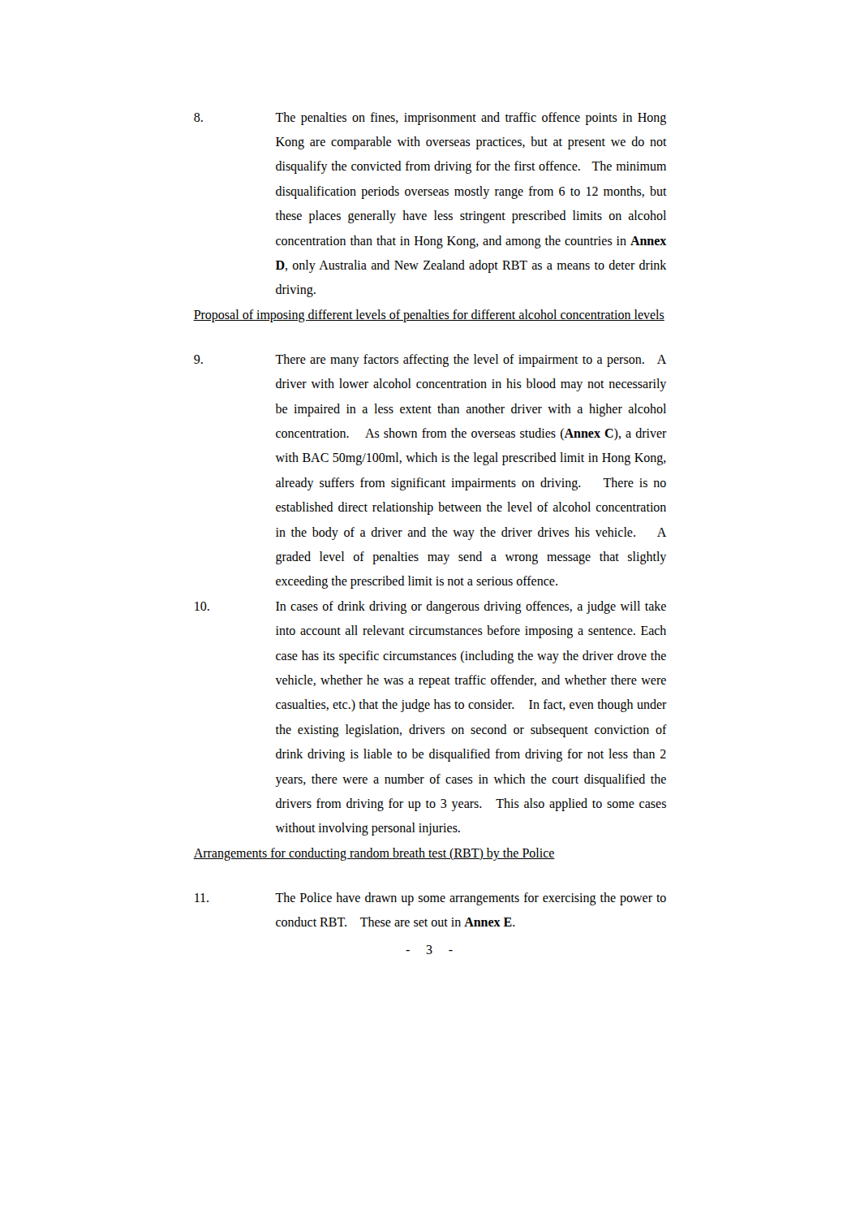8.
The penalties on fines, imprisonment and traffic offence points in Hong Kong are comparable with overseas practices, but at present we do not disqualify the convicted from driving for the first offence. The minimum disqualification periods overseas mostly range from 6 to 12 months, but these places generally have less stringent prescribed limits on alcohol concentration than that in Hong Kong, and among the countries in Annex D, only Australia and New Zealand adopt RBT as a means to deter drink driving.
Proposal of imposing different levels of penalties for different alcohol concentration levels
9.
There are many factors affecting the level of impairment to a person. A driver with lower alcohol concentration in his blood may not necessarily be impaired in a less extent than another driver with a higher alcohol concentration. As shown from the overseas studies (Annex C), a driver with BAC 50mg/100ml, which is the legal prescribed limit in Hong Kong, already suffers from significant impairments on driving. There is no established direct relationship between the level of alcohol concentration in the body of a driver and the way the driver drives his vehicle. A graded level of penalties may send a wrong message that slightly exceeding the prescribed limit is not a serious offence.
10.
In cases of drink driving or dangerous driving offences, a judge will take into account all relevant circumstances before imposing a sentence. Each case has its specific circumstances (including the way the driver drove the vehicle, whether he was a repeat traffic offender, and whether there were casualties, etc.) that the judge has to consider. In fact, even though under the existing legislation, drivers on second or subsequent conviction of drink driving is liable to be disqualified from driving for not less than 2 years, there were a number of cases in which the court disqualified the drivers from driving for up to 3 years. This also applied to some cases without involving personal injuries.
Arrangements for conducting random breath test (RBT) by the Police
11.
The Police have drawn up some arrangements for exercising the power to conduct RBT. These are set out in Annex E.
- 3 -